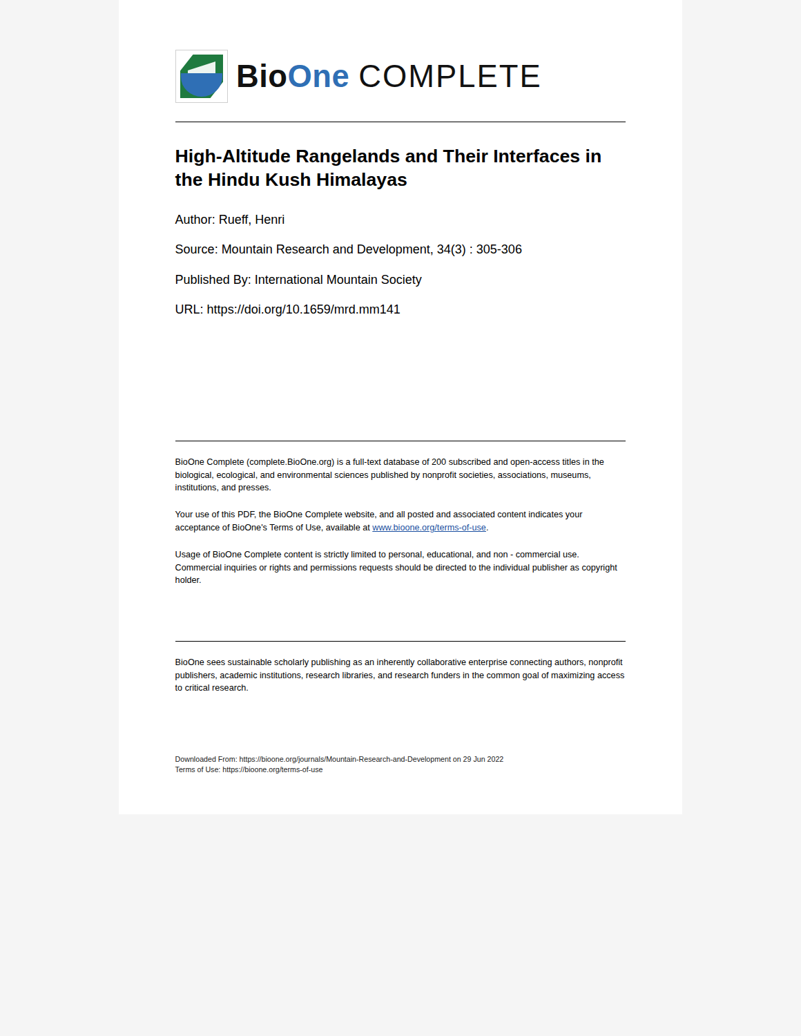Bio One COMPLETE
High-Altitude Rangelands and Their Interfaces in the Hindu Kush Himalayas
Author: Rueff, Henri
Source: Mountain Research and Development, 34(3) : 305-306
Published By: International Mountain Society
URL: https://doi.org/10.1659/mrd.mm141
BioOne Complete (complete.BioOne.org) is a full-text database of 200 subscribed and open-access titles in the biological, ecological, and environmental sciences published by nonprofit societies, associations, museums, institutions, and presses.
Your use of this PDF, the BioOne Complete website, and all posted and associated content indicates your acceptance of BioOne's Terms of Use, available at www.bioone.org/terms-of-use.
Usage of BioOne Complete content is strictly limited to personal, educational, and non - commercial use. Commercial inquiries or rights and permissions requests should be directed to the individual publisher as copyright holder.
BioOne sees sustainable scholarly publishing as an inherently collaborative enterprise connecting authors, nonprofit publishers, academic institutions, research libraries, and research funders in the common goal of maximizing access to critical research.
Downloaded From: https://bioone.org/journals/Mountain-Research-and-Development on 29 Jun 2022
Terms of Use: https://bioone.org/terms-of-use